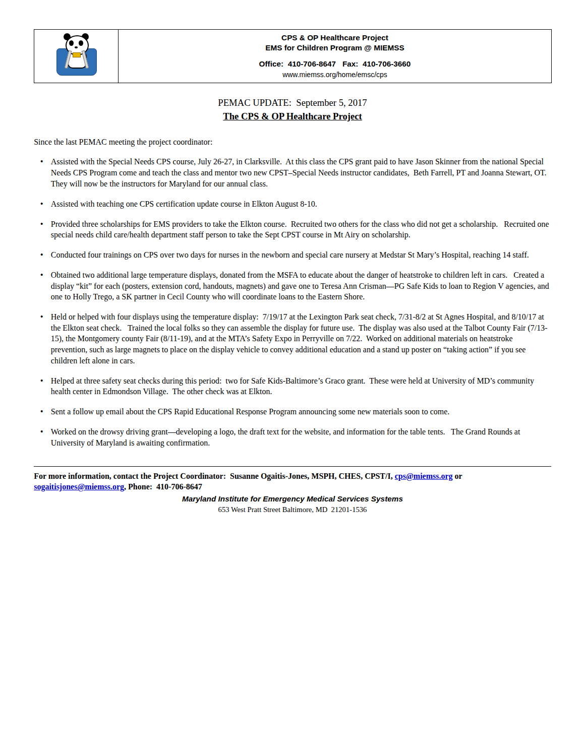CPS & OP Healthcare Project
EMS for Children Program @ MIEMSS
Office: 410-706-8647 Fax: 410-706-3660
www.miemss.org/home/emsc/cps
PEMAC UPDATE: September 5, 2017
The CPS & OP Healthcare Project
Since the last PEMAC meeting the project coordinator:
Assisted with the Special Needs CPS course, July 26-27, in Clarksville. At this class the CPS grant paid to have Jason Skinner from the national Special Needs CPS Program come and teach the class and mentor two new CPST–Special Needs instructor candidates, Beth Farrell, PT and Joanna Stewart, OT. They will now be the instructors for Maryland for our annual class.
Assisted with teaching one CPS certification update course in Elkton August 8-10.
Provided three scholarships for EMS providers to take the Elkton course. Recruited two others for the class who did not get a scholarship. Recruited one special needs child care/health department staff person to take the Sept CPST course in Mt Airy on scholarship.
Conducted four trainings on CPS over two days for nurses in the newborn and special care nursery at Medstar St Mary’s Hospital, reaching 14 staff.
Obtained two additional large temperature displays, donated from the MSFA to educate about the danger of heatstroke to children left in cars. Created a display “kit” for each (posters, extension cord, handouts, magnets) and gave one to Teresa Ann Crisman—PG Safe Kids to loan to Region V agencies, and one to Holly Trego, a SK partner in Cecil County who will coordinate loans to the Eastern Shore.
Held or helped with four displays using the temperature display: 7/19/17 at the Lexington Park seat check, 7/31-8/2 at St Agnes Hospital, and 8/10/17 at the Elkton seat check. Trained the local folks so they can assemble the display for future use. The display was also used at the Talbot County Fair (7/13-15), the Montgomery county Fair (8/11-19), and at the MTA’s Safety Expo in Perryville on 7/22. Worked on additional materials on heatstroke prevention, such as large magnets to place on the display vehicle to convey additional education and a stand up poster on “taking action” if you see children left alone in cars.
Helped at three safety seat checks during this period: two for Safe Kids-Baltimore’s Graco grant. These were held at University of MD’s community health center in Edmondson Village. The other check was at Elkton.
Sent a follow up email about the CPS Rapid Educational Response Program announcing some new materials soon to come.
Worked on the drowsy driving grant—developing a logo, the draft text for the website, and information for the table tents. The Grand Rounds at University of Maryland is awaiting confirmation.
For more information, contact the Project Coordinator: Susanne Ogaitis-Jones, MSPH, CHES, CPST/I, cps@miemss.org or sogaitisjones@miemss.org, Phone: 410-706-8647
Maryland Institute for Emergency Medical Services Systems
653 West Pratt Street Baltimore, MD 21201-1536